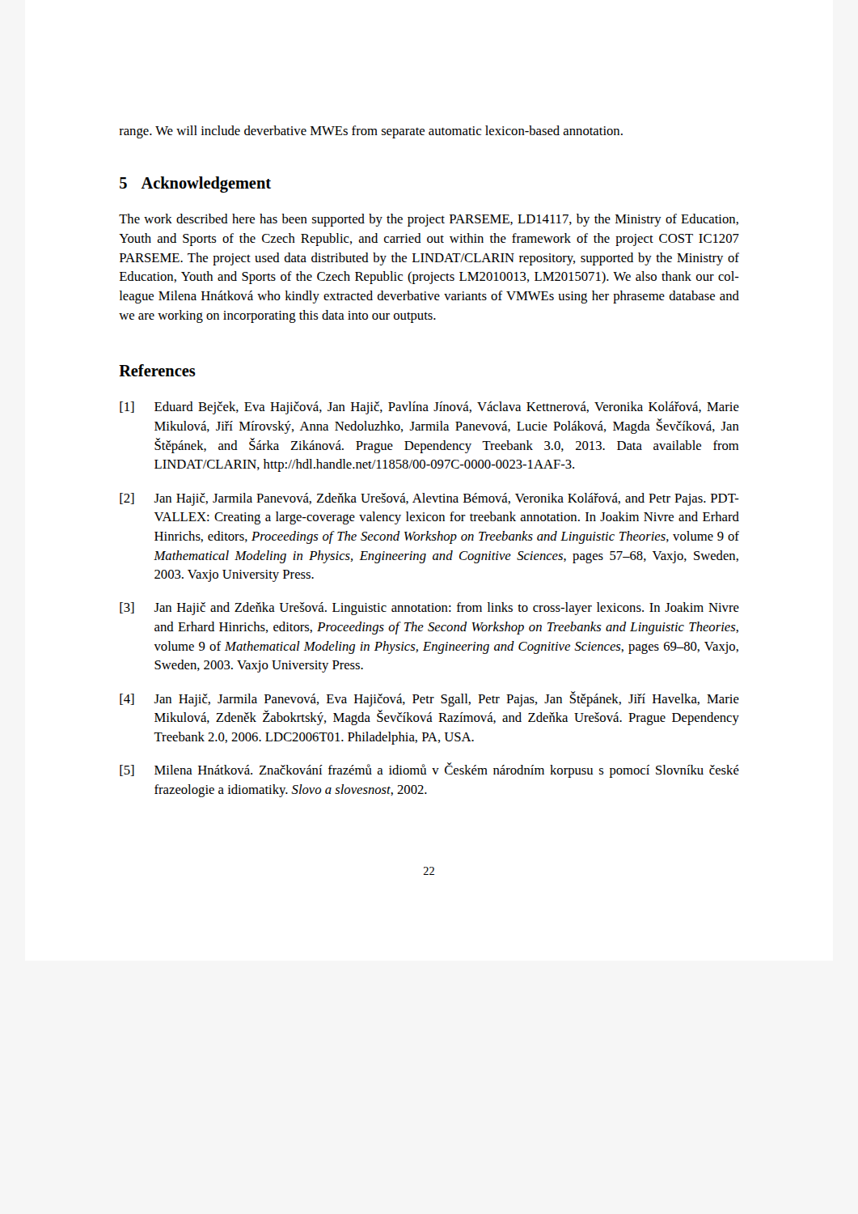range. We will include deverbative MWEs from separate automatic lexicon-based annotation.
5 Acknowledgement
The work described here has been supported by the project PARSEME, LD14117, by the Ministry of Education, Youth and Sports of the Czech Republic, and carried out within the framework of the project COST IC1207 PARSEME. The project used data distributed by the LINDAT/CLARIN repository, supported by the Ministry of Education, Youth and Sports of the Czech Republic (projects LM2010013, LM2015071). We also thank our colleague Milena Hnátková who kindly extracted deverbative variants of VMWEs using her phraseme database and we are working on incorporating this data into our outputs.
References
[1] Eduard Bejček, Eva Hajičová, Jan Hajič, Pavlína Jínová, Václava Kettnerová, Veronika Kolářová, Marie Mikulová, Jiří Mírovský, Anna Nedoluzhko, Jarmila Panevová, Lucie Poláková, Magda Ševčíková, Jan Štěpánek, and Šárka Zikánová. Prague Dependency Treebank 3.0, 2013. Data available from LINDAT/CLARIN, http://hdl.handle.net/11858/00-097C-0000-0023-1AAF-3.
[2] Jan Hajič, Jarmila Panevová, Zdeňka Urešová, Alevtina Bémová, Veronika Kolářová, and Petr Pajas. PDT-VALLEX: Creating a large-coverage valency lexicon for treebank annotation. In Joakim Nivre and Erhard Hinrichs, editors, Proceedings of The Second Workshop on Treebanks and Linguistic Theories, volume 9 of Mathematical Modeling in Physics, Engineering and Cognitive Sciences, pages 57–68, Vaxjo, Sweden, 2003. Vaxjo University Press.
[3] Jan Hajič and Zdeňka Urešová. Linguistic annotation: from links to cross-layer lexicons. In Joakim Nivre and Erhard Hinrichs, editors, Proceedings of The Second Workshop on Treebanks and Linguistic Theories, volume 9 of Mathematical Modeling in Physics, Engineering and Cognitive Sciences, pages 69–80, Vaxjo, Sweden, 2003. Vaxjo University Press.
[4] Jan Hajič, Jarmila Panevová, Eva Hajičová, Petr Sgall, Petr Pajas, Jan Štěpánek, Jiří Havelka, Marie Mikulová, Zdeněk Žabokrtský, Magda Ševčíková Razímová, and Zdeňka Urešová. Prague Dependency Treebank 2.0, 2006. LDC2006T01. Philadelphia, PA, USA.
[5] Milena Hnátková. Značkování frazémů a idiomů v Českém národním korpusu s pomocí Slovníku české frazeologie a idiomatiky. Slovo a slovesnost, 2002.
22